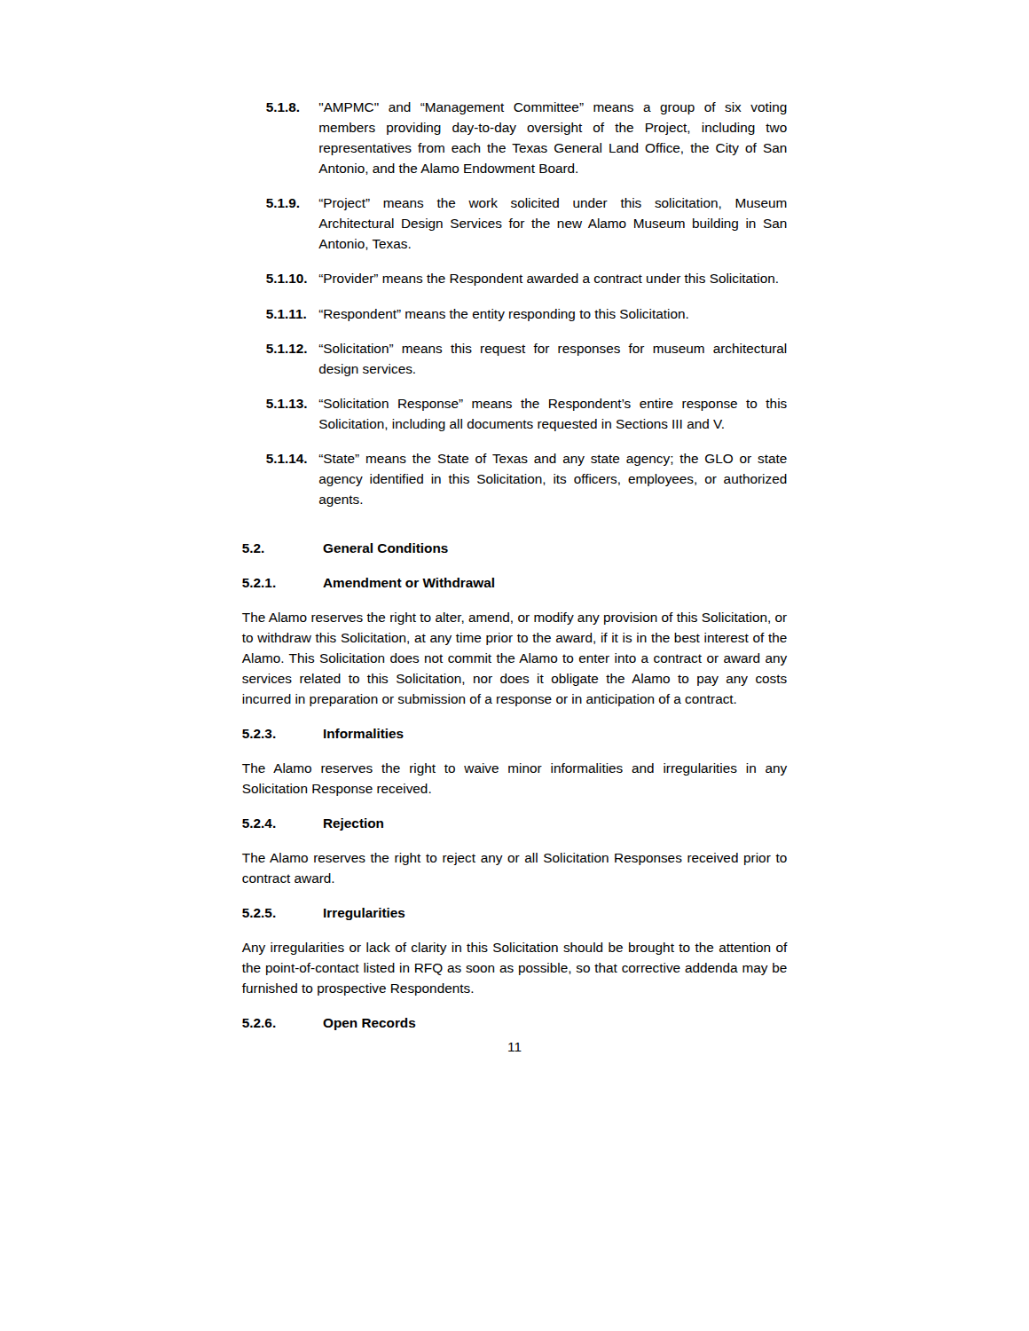5.1.8. "AMPMC" and “Management Committee” means a group of six voting members providing day-to-day oversight of the Project, including two representatives from each the Texas General Land Office, the City of San Antonio, and the Alamo Endowment Board.
5.1.9. “Project” means the work solicited under this solicitation, Museum Architectural Design Services for the new Alamo Museum building in San Antonio, Texas.
5.1.10. “Provider” means the Respondent awarded a contract under this Solicitation.
5.1.11. “Respondent” means the entity responding to this Solicitation.
5.1.12. “Solicitation” means this request for responses for museum architectural design services.
5.1.13. “Solicitation Response” means the Respondent’s entire response to this Solicitation, including all documents requested in Sections III and V.
5.1.14. “State” means the State of Texas and any state agency; the GLO or state agency identified in this Solicitation, its officers, employees, or authorized agents.
5.2. General Conditions
5.2.1. Amendment or Withdrawal
The Alamo reserves the right to alter, amend, or modify any provision of this Solicitation, or to withdraw this Solicitation, at any time prior to the award, if it is in the best interest of the Alamo. This Solicitation does not commit the Alamo to enter into a contract or award any services related to this Solicitation, nor does it obligate the Alamo to pay any costs incurred in preparation or submission of a response or in anticipation of a contract.
5.2.3. Informalities
The Alamo reserves the right to waive minor informalities and irregularities in any Solicitation Response received.
5.2.4. Rejection
The Alamo reserves the right to reject any or all Solicitation Responses received prior to contract award.
5.2.5. Irregularities
Any irregularities or lack of clarity in this Solicitation should be brought to the attention of the point-of-contact listed in RFQ as soon as possible, so that corrective addenda may be furnished to prospective Respondents.
5.2.6. Open Records
11